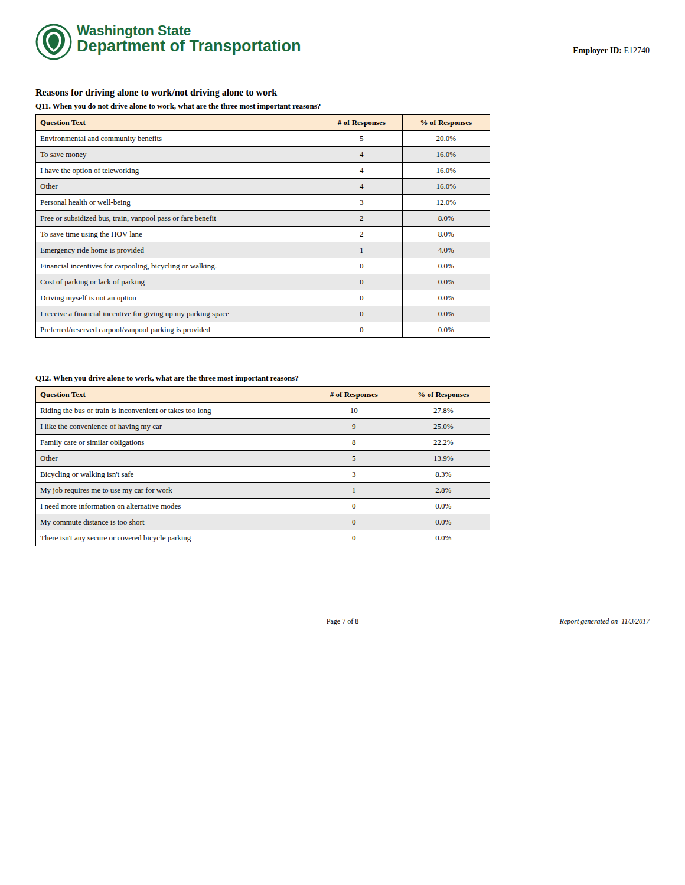Washington State
Department of Transportation
Employer ID: E12740
Reasons for driving alone to work/not driving alone to work
Q11. When you do not drive alone to work, what are the three most important reasons?
| Question Text | # of Responses | % of Responses |
| --- | --- | --- |
| Environmental and community benefits | 5 | 20.0% |
| To save money | 4 | 16.0% |
| I have the option of teleworking | 4 | 16.0% |
| Other | 4 | 16.0% |
| Personal health or well-being | 3 | 12.0% |
| Free or subsidized bus, train, vanpool pass or fare benefit | 2 | 8.0% |
| To save time using the HOV lane | 2 | 8.0% |
| Emergency ride home is provided | 1 | 4.0% |
| Financial incentives for carpooling, bicycling or walking. | 0 | 0.0% |
| Cost of parking or lack of parking | 0 | 0.0% |
| Driving myself is not an option | 0 | 0.0% |
| I receive a financial incentive for giving up my parking space | 0 | 0.0% |
| Preferred/reserved carpool/vanpool parking is provided | 0 | 0.0% |
Q12. When you drive alone to work, what are the three most important reasons?
| Question Text | # of Responses | % of Responses |
| --- | --- | --- |
| Riding the bus or train is inconvenient or takes too long | 10 | 27.8% |
| I like the convenience of having my car | 9 | 25.0% |
| Family care or similar obligations | 8 | 22.2% |
| Other | 5 | 13.9% |
| Bicycling or walking isn't safe | 3 | 8.3% |
| My job requires me to use my car for work | 1 | 2.8% |
| I need more information on alternative modes | 0 | 0.0% |
| My commute distance is too short | 0 | 0.0% |
| There isn't any secure or covered bicycle parking | 0 | 0.0% |
Page 7 of 8
Report generated on 11/3/2017